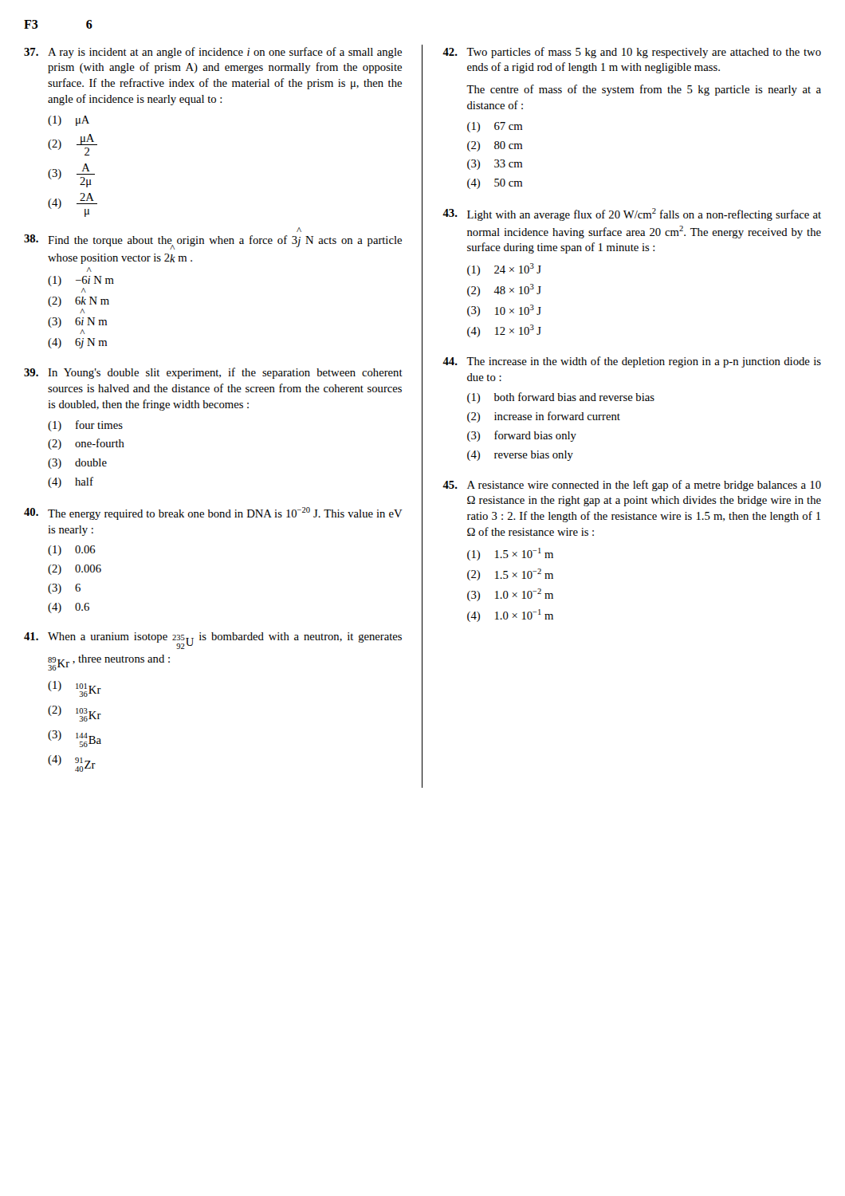F3 6
37.
A ray is incident at an angle of incidence i on one surface of a small angle prism (with angle of prism A) and emerges normally from the opposite surface. If the refractive index of the material of the prism is μ, then the angle of incidence is nearly equal to :
(1) μA
(2) μA 2
(3) A 2μ
(4) 2A μ
38.
Find the torque about the origin when a force of 3j N acts on a particle whose position vector is 2k m .
(1)−6i N m
(2) 6k N m
(3) 6i N m
(4) 6j N m
39.
In Young's double slit experiment, if the separation between coherent sources is halved and the distance of the screen from the coherent sources is doubled, then the fringe width becomes :
(1) four times
(2) one-fourth
(3) double
(4) half
40.
The energy required to break one bond in DNA is 10−20 J. This value in eV is nearly :
(1) 0.06
(2) 0.006
(3) 6
(4) 0.6
41.
When a uranium isotope 23592 U is bombarded with a neutron, it generates 8936 Kr , three neutrons and :
(1) 10136 Kr
(2) 10336 Kr
(3) 14456 Ba
(4) 9140 Zr
42.
Two particles of mass 5 kg and 10 kg respectively are attached to the two ends of a rigid rod of length 1 m with negligible mass.
The centre of mass of the system from the 5 kg particle is nearly at a distance of :
(1) 67 cm
(2) 80 cm
(3) 33 cm
(4) 50 cm
43.
Light with an average flux of 20 W/cm2 falls on a non-reflecting surface at normal incidence having surface area 20 cm2. The energy received by the surface during time span of 1 minute is :
(1) 24 × 103 J
(2) 48 × 103 J
(3) 10 × 103 J
(4) 12 × 103 J
44.
The increase in the width of the depletion region in a p-n junction diode is due to :
(1) both forward bias and reverse bias
(2) increase in forward current
(3) forward bias only
(4) reverse bias only
45.
A resistance wire connected in the left gap of a metre bridge balances a 10 Ω resistance in the right gap at a point which divides the bridge wire in the ratio 3 : 2. If the length of the resistance wire is 1.5 m, then the length of 1 Ω of the resistance wire is :
(1) 1.5 × 10−1 m
(2) 1.5 × 10−2 m
(3) 1.0 × 10−2 m
(4) 1.0 × 10−1 m